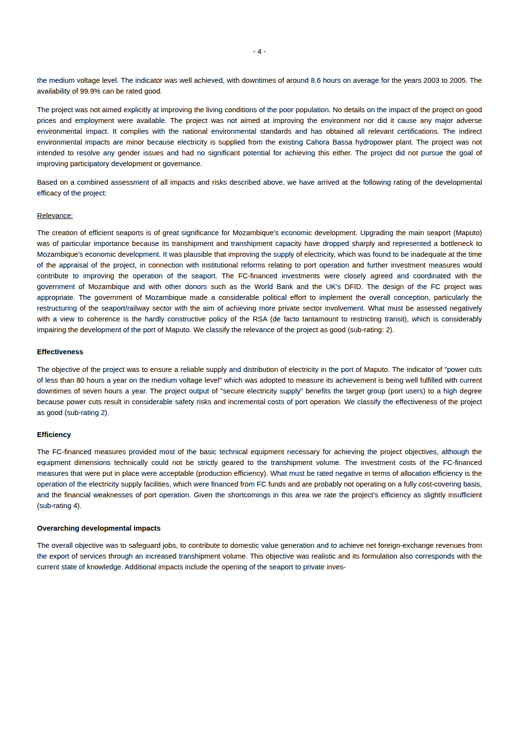- 4 -
the medium voltage level. The indicator was well achieved, with downtimes of around 8.6 hours on average for the years 2003 to 2005. The availability of 99.9% can be rated good.
The project was not aimed explicitly at improving the living conditions of the poor population. No details on the impact of the project on good prices and employment were available. The project was not aimed at improving the environment nor did it cause any major adverse environmental impact. It complies with the national environmental standards and has obtained all relevant certifications. The indirect environmental impacts are minor because electricity is supplied from the existing Cahora Bassa hydropower plant. The project was not intended to resolve any gender issues and had no significant potential for achieving this either. The project did not pursue the goal of improving participatory development or governance.
Based on a combined assessment of all impacts and risks described above, we have arrived at the following rating of the developmental efficacy of the project:
Relevance:
The creation of efficient seaports is of great significance for Mozambique's economic development. Upgrading the main seaport (Maputo) was of particular importance because its transhipment and transhipment capacity have dropped sharply and represented a bottleneck to Mozambique's economic development. It was plausible that improving the supply of electricity, which was found to be inadequate at the time of the appraisal of the project, in connection with institutional reforms relating to port operation and further investment measures would contribute to improving the operation of the seaport. The FC-financed investments were closely agreed and coordinated with the government of Mozambique and with other donors such as the World Bank and the UK's DFID. The design of the FC project was appropriate. The government of Mozambique made a considerable political effort to implement the overall conception, particularly the restructuring of the seaport/railway sector with the aim of achieving more private sector involvement. What must be assessed negatively with a view to coherence is the hardly constructive policy of the RSA (de facto tantamount to restricting transit), which is considerably impairing the development of the port of Maputo. We classify the relevance of the project as good (sub-rating: 2).
Effectiveness
The objective of the project was to ensure a reliable supply and distribution of electricity in the port of Maputo. The indicator of "power cuts of less than 80 hours a year on the medium voltage level" which was adopted to measure its achievement is being well fulfilled with current downtimes of seven hours a year. The project output of "secure electricity supply" benefits the target group (port users) to a high degree because power cuts result in considerable safety risks and incremental costs of port operation. We classify the effectiveness of the project as good (sub-rating 2).
Efficiency
The FC-financed measures provided most of the basic technical equipment necessary for achieving the project objectives, although the equipment dimensions technically could not be strictly geared to the transhipment volume. The investment costs of the FC-financed measures that were put in place were acceptable (production efficiency). What must be rated negative in terms of allocation efficiency is the operation of the electricity supply facilities, which were financed from FC funds and are probably not operating on a fully cost-covering basis, and the financial weaknesses of port operation. Given the shortcomings in this area we rate the project's efficiency as slightly insufficient (sub-rating 4).
Overarching developmental impacts
The overall objective was to safeguard jobs, to contribute to domestic value generation and to achieve net foreign-exchange revenues from the export of services through an increased transhipment volume. This objective was realistic and its formulation also corresponds with the current state of knowledge. Additional impacts include the opening of the seaport to private inves-